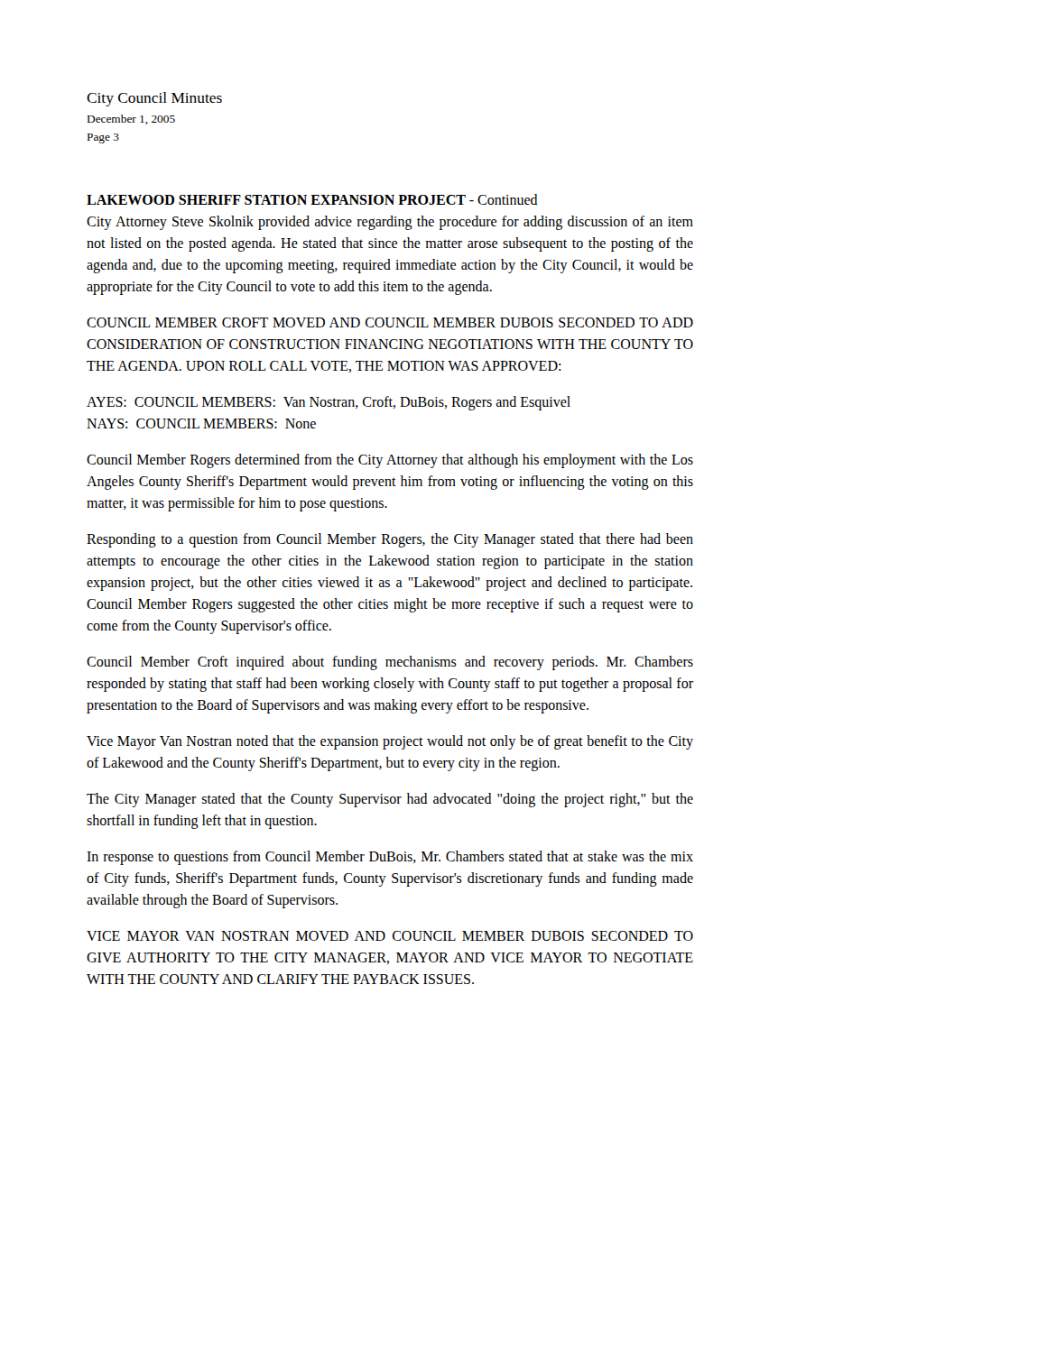City Council Minutes
December 1, 2005
Page 3
LAKEWOOD SHERIFF STATION EXPANSION PROJECT - Continued
City Attorney Steve Skolnik provided advice regarding the procedure for adding discussion of an item not listed on the posted agenda. He stated that since the matter arose subsequent to the posting of the agenda and, due to the upcoming meeting, required immediate action by the City Council, it would be appropriate for the City Council to vote to add this item to the agenda.
Council Member Croft moved and Council Member DuBois seconded to add consideration of construction financing negotiations with the County to the agenda. Upon roll call vote, the motion was approved:
AYES: COUNCIL MEMBERS: Van Nostran, Croft, DuBois, Rogers and Esquivel
NAYS: COUNCIL MEMBERS: None
Council Member Rogers determined from the City Attorney that although his employment with the Los Angeles County Sheriff's Department would prevent him from voting or influencing the voting on this matter, it was permissible for him to pose questions.
Responding to a question from Council Member Rogers, the City Manager stated that there had been attempts to encourage the other cities in the Lakewood station region to participate in the station expansion project, but the other cities viewed it as a "Lakewood" project and declined to participate. Council Member Rogers suggested the other cities might be more receptive if such a request were to come from the County Supervisor's office.
Council Member Croft inquired about funding mechanisms and recovery periods. Mr. Chambers responded by stating that staff had been working closely with County staff to put together a proposal for presentation to the Board of Supervisors and was making every effort to be responsive.
Vice Mayor Van Nostran noted that the expansion project would not only be of great benefit to the City of Lakewood and the County Sheriff's Department, but to every city in the region.
The City Manager stated that the County Supervisor had advocated "doing the project right," but the shortfall in funding left that in question.
In response to questions from Council Member DuBois, Mr. Chambers stated that at stake was the mix of City funds, Sheriff's Department funds, County Supervisor's discretionary funds and funding made available through the Board of Supervisors.
Vice Mayor Van Nostran moved and Council Member DuBois seconded to give authority to the City Manager, Mayor and Vice Mayor to negotiate with the County and clarify the payback issues.